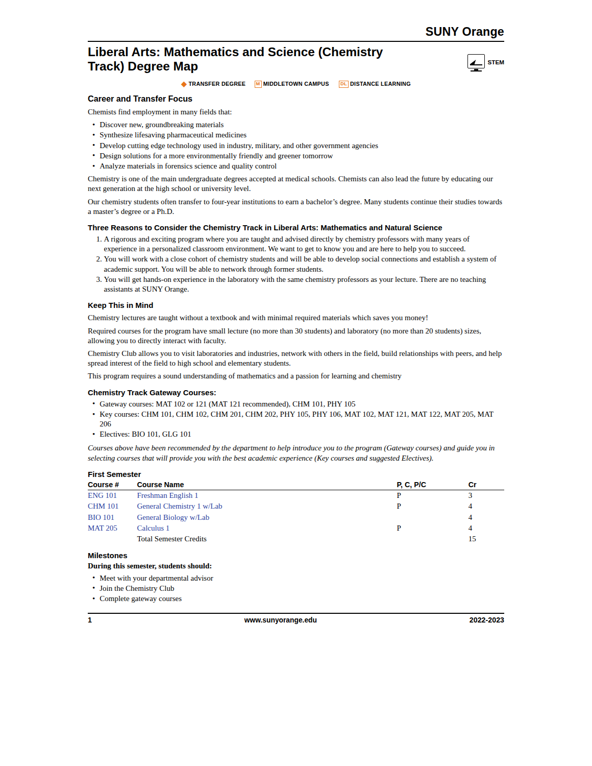SUNY Orange
Liberal Arts: Mathematics and Science (Chemistry Track) Degree Map
STEM
◆TRANSFER DEGREE MMIDDLETOWN CAMPUS DLDISTANCE LEARNING
Career and Transfer Focus
Chemists find employment in many fields that:
Discover new, groundbreaking materials
Synthesize lifesaving pharmaceutical medicines
Develop cutting edge technology used in industry, military, and other government agencies
Design solutions for a more environmentally friendly and greener tomorrow
Analyze materials in forensics science and quality control
Chemistry is one of the main undergraduate degrees accepted at medical schools. Chemists can also lead the future by educating our next generation at the high school or university level.
Our chemistry students often transfer to four-year institutions to earn a bachelor’s degree. Many students continue their studies towards a master’s degree or a Ph.D.
Three Reasons to Consider the Chemistry Track in Liberal Arts: Mathematics and Natural Science
A rigorous and exciting program where you are taught and advised directly by chemistry professors with many years of experience in a personalized classroom environment. We want to get to know you and are here to help you to succeed.
You will work with a close cohort of chemistry students and will be able to develop social connections and establish a system of academic support. You will be able to network through former students.
You will get hands-on experience in the laboratory with the same chemistry professors as your lecture. There are no teaching assistants at SUNY Orange.
Keep This in Mind
Chemistry lectures are taught without a textbook and with minimal required materials which saves you money!
Required courses for the program have small lecture (no more than 30 students) and laboratory (no more than 20 students) sizes, allowing you to directly interact with faculty.
Chemistry Club allows you to visit laboratories and industries, network with others in the field, build relationships with peers, and help spread interest of the field to high school and elementary students.
This program requires a sound understanding of mathematics and a passion for learning and chemistry
Chemistry Track Gateway Courses:
Gateway courses: MAT 102 or 121 (MAT 121 recommended), CHM 101, PHY 105
Key courses: CHM 101, CHM 102, CHM 201, CHM 202, PHY 105, PHY 106, MAT 102, MAT 121, MAT 122, MAT 205, MAT 206
Electives: BIO 101, GLG 101
Courses above have been recommended by the department to help introduce you to the program (Gateway courses) and guide you in selecting courses that will provide you with the best academic experience (Key courses and suggested Electives).
First Semester
| Course # | Course Name | P, C, P/C | Cr |
| --- | --- | --- | --- |
| ENG 101 | Freshman English 1 | P | 3 |
| CHM 101 | General Chemistry 1 w/Lab | P | 4 |
| BIO 101 | General Biology w/Lab | | 4 |
| MAT 205 | Calculus 1 | P | 4 |
| | Total Semester Credits | | 15 |
Milestones
During this semester, students should:
Meet with your departmental advisor
Join the Chemistry Club
Complete gateway courses
1
www.sunyorange.edu
2022-2023